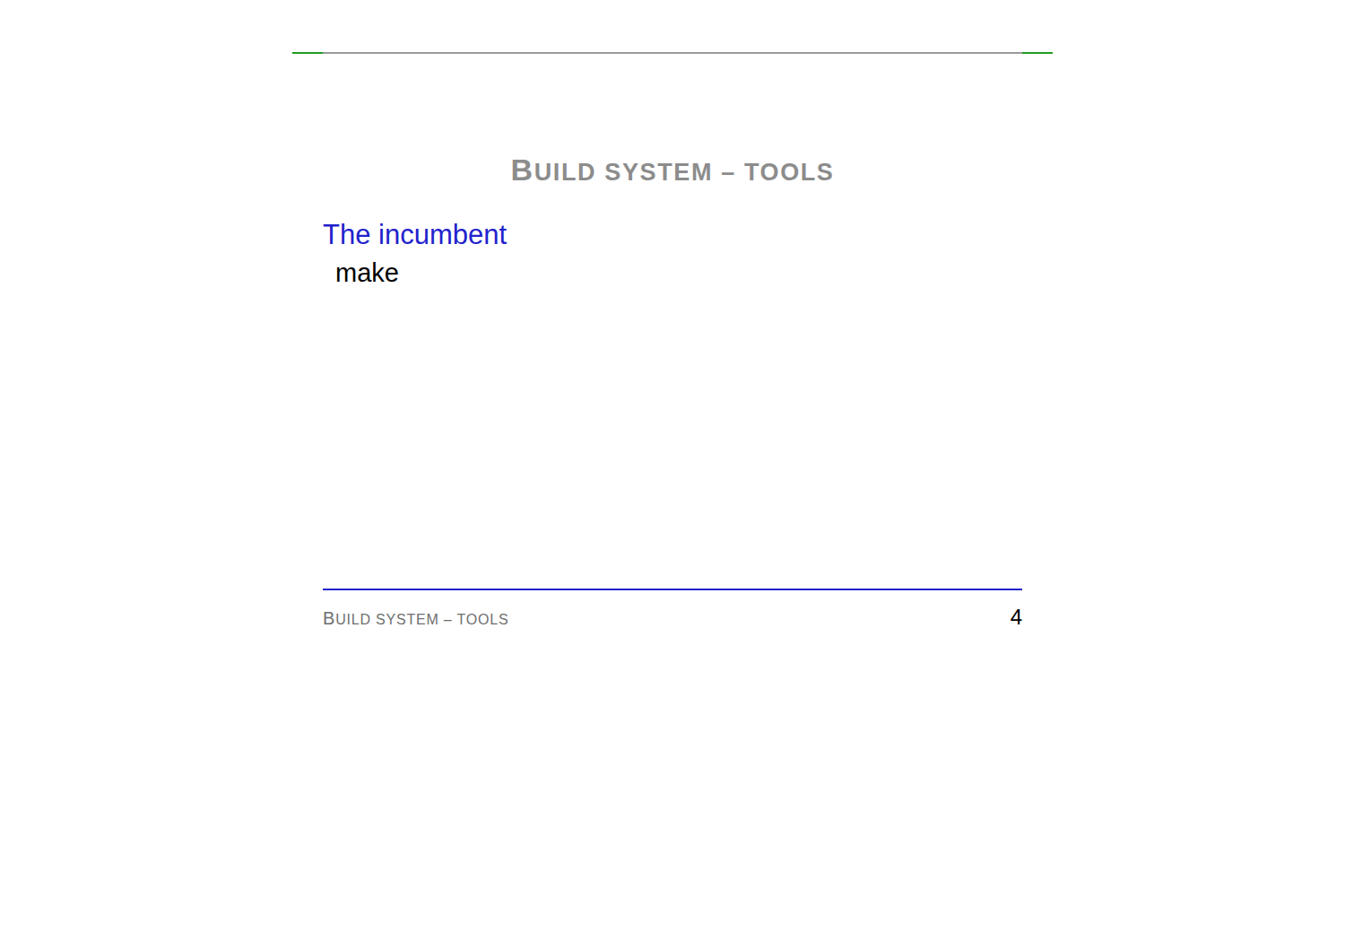BUILD SYSTEM – TOOLS
The incumbent
make
BUILD SYSTEM – TOOLS
4